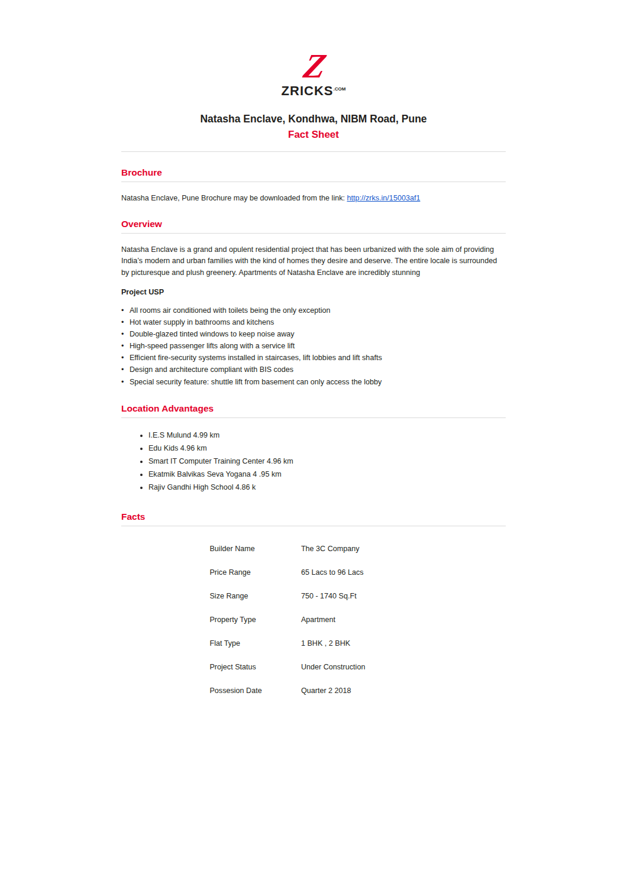Z ZRICKS.COM
Natasha Enclave, Kondhwa, NIBM Road, Pune
Fact Sheet
Brochure
Natasha Enclave, Pune Brochure may be downloaded from the link: http://zrks.in/15003af1
Overview
Natasha Enclave is a grand and opulent residential project that has been urbanized with the sole aim of providing India’s modern and urban families with the kind of homes they desire and deserve. The entire locale is surrounded by picturesque and plush greenery. Apartments of Natasha Enclave are incredibly stunning
Project USP
All rooms air conditioned with toilets being the only exception
Hot water supply in bathrooms and kitchens
Double-glazed tinted windows to keep noise away
High-speed passenger lifts along with a service lift
Efficient fire-security systems installed in staircases, lift lobbies and lift shafts
Design and architecture compliant with BIS codes
Special security feature: shuttle lift from basement can only access the lobby
Location Advantages
I.E.S Mulund 4.99 km
Edu Kids 4.96 km
Smart IT Computer Training Center 4.96 km
Ekatmik Balvikas Seva Yogana 4 .95 km
Rajiv Gandhi High School 4.86 k
Facts
| Builder Name | The 3C Company |
| Price Range | 65 Lacs to 96 Lacs |
| Size Range | 750 - 1740 Sq.Ft |
| Property Type | Apartment |
| Flat Type | 1 BHK , 2 BHK |
| Project Status | Under Construction |
| Possesion Date | Quarter 2 2018 |